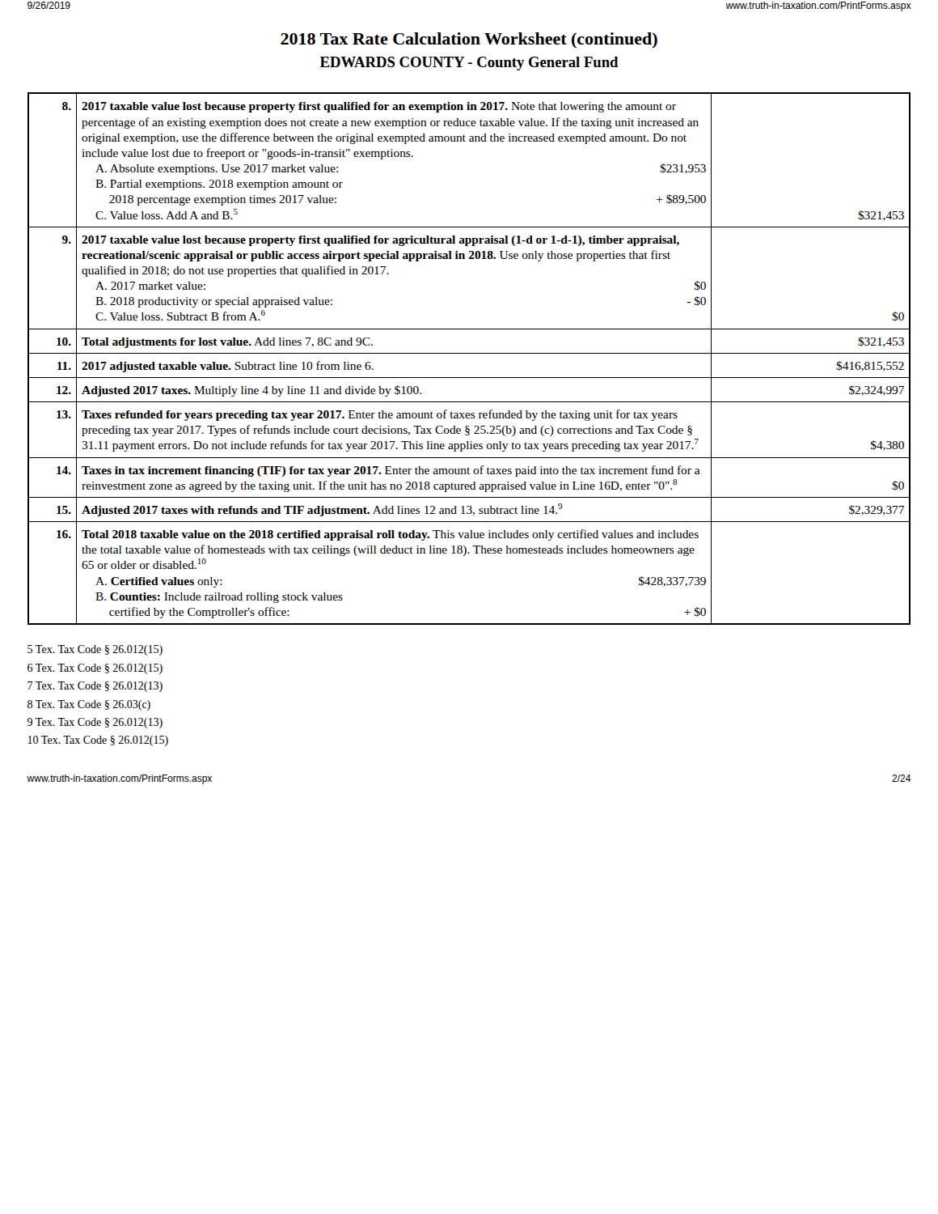9/26/2019 www.truth-in-taxation.com/PrintForms.aspx
2018 Tax Rate Calculation Worksheet (continued)
EDWARDS COUNTY - County General Fund
| 8. | 2017 taxable value lost because property first qualified for an exemption in 2017. Note that lowering the amount or percentage of an existing exemption does not create a new exemption or reduce taxable value. If the taxing unit increased an original exemption, use the difference between the original exempted amount and the increased exempted amount. Do not include value lost due to freeport or "goods-in-transit" exemptions. A. Absolute exemptions. Use 2017 market value: $231,953 B. Partial exemptions. 2018 exemption amount or 2018 percentage exemption times 2017 value: + $89,500 C. Value loss. Add A and B. 5 | $321,453 |
| 9. | 2017 taxable value lost because property first qualified for agricultural appraisal (1-d or 1-d-1), timber appraisal, recreational/scenic appraisal or public access airport special appraisal in 2018. Use only those properties that first qualified in 2018; do not use properties that qualified in 2017. A. 2017 market value: $0 B. 2018 productivity or special appraised value: - $0 C. Value loss. Subtract B from A. 6 | $0 |
| 10. | Total adjustments for lost value. Add lines 7, 8C and 9C. | $321,453 |
| 11. | 2017 adjusted taxable value. Subtract line 10 from line 6. | $416,815,552 |
| 12. | Adjusted 2017 taxes. Multiply line 4 by line 11 and divide by $100. | $2,324,997 |
| 13. | Taxes refunded for years preceding tax year 2017. Enter the amount of taxes refunded by the taxing unit for tax years preceding tax year 2017. Types of refunds include court decisions, Tax Code § 25.25(b) and (c) corrections and Tax Code § 31.11 payment errors. Do not include refunds for tax year 2017. This line applies only to tax years preceding tax year 2017. 7 | $4,380 |
| 14. | Taxes in tax increment financing (TIF) for tax year 2017. Enter the amount of taxes paid into the tax increment fund for a reinvestment zone as agreed by the taxing unit. If the unit has no 2018 captured appraised value in Line 16D, enter "0". 8 | $0 |
| 15. | Adjusted 2017 taxes with refunds and TIF adjustment. Add lines 12 and 13, subtract line 14. 9 | $2,329,377 |
| 16. | Total 2018 taxable value on the 2018 certified appraisal roll today. This value includes only certified values and includes the total taxable value of homesteads with tax ceilings (will deduct in line 18). These homesteads includes homeowners age 65 or older or disabled. 10 A. Certified values only: $428,337,739 B. Counties: Include railroad rolling stock values certified by the Comptroller's office: + $0 | |
5 Tex. Tax Code § 26.012(15)
6 Tex. Tax Code § 26.012(15)
7 Tex. Tax Code § 26.012(13)
8 Tex. Tax Code § 26.03(c)
9 Tex. Tax Code § 26.012(13)
10 Tex. Tax Code § 26.012(15)
www.truth-in-taxation.com/PrintForms.aspx 2/24